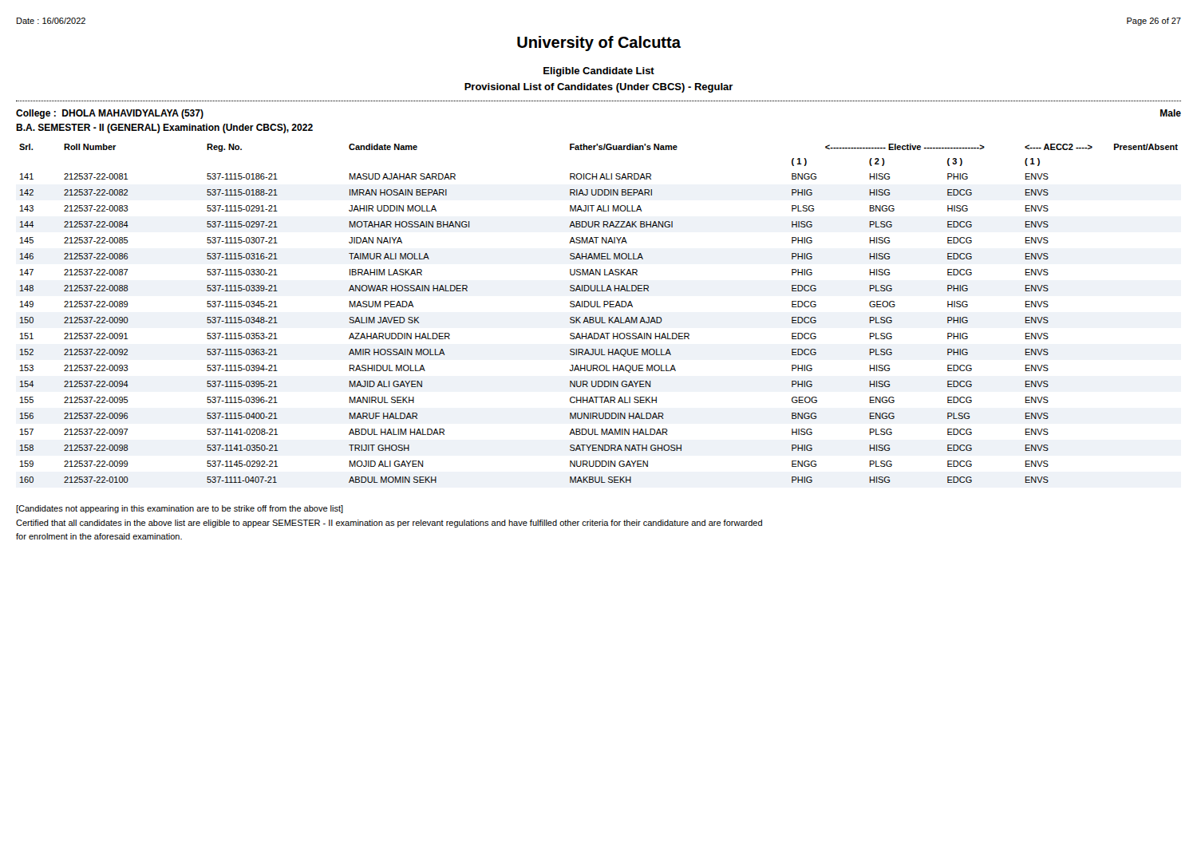Date : 16/06/2022
Page 26 of 27
University of Calcutta
Eligible Candidate List
Provisional List of Candidates (Under CBCS) - Regular
College : DHOLA MAHAVIDYALAYA (537)
Male
B.A. SEMESTER - II (GENERAL) Examination (Under CBCS), 2022
| Srl. | Roll Number | Reg. No. | Candidate Name | Father's/Guardian's Name | <------------------- Elective -------------------> | <---- AECC2 ----> | Present/Absent |
| --- | --- | --- | --- | --- | --- | --- | --- |
| | | | | | ( 1 ) | ( 2 ) | ( 3 ) | ( 1 ) | |
| 141 | 212537-22-0081 | 537-1115-0186-21 | MASUD AJAHAR SARDAR | ROICH ALI SARDAR | BNGG | HISG | PHIG | ENVS | |
| 142 | 212537-22-0082 | 537-1115-0188-21 | IMRAN HOSAIN BEPARI | RIAJ UDDIN BEPARI | PHIG | HISG | EDCG | ENVS | |
| 143 | 212537-22-0083 | 537-1115-0291-21 | JAHIR UDDIN MOLLA | MAJIT ALI MOLLA | PLSG | BNGG | HISG | ENVS | |
| 144 | 212537-22-0084 | 537-1115-0297-21 | MOTAHAR HOSSAIN BHANGI | ABDUR RAZZAK BHANGI | HISG | PLSG | EDCG | ENVS | |
| 145 | 212537-22-0085 | 537-1115-0307-21 | JIDAN NAIYA | ASMAT NAIYA | PHIG | HISG | EDCG | ENVS | |
| 146 | 212537-22-0086 | 537-1115-0316-21 | TAIMUR ALI MOLLA | SAHAMEL MOLLA | PHIG | HISG | EDCG | ENVS | |
| 147 | 212537-22-0087 | 537-1115-0330-21 | IBRAHIM LASKAR | USMAN LASKAR | PHIG | HISG | EDCG | ENVS | |
| 148 | 212537-22-0088 | 537-1115-0339-21 | ANOWAR HOSSAIN HALDER | SAIDULLA HALDER | EDCG | PLSG | PHIG | ENVS | |
| 149 | 212537-22-0089 | 537-1115-0345-21 | MASUM PEADA | SAIDUL PEADA | EDCG | GEOG | HISG | ENVS | |
| 150 | 212537-22-0090 | 537-1115-0348-21 | SALIM JAVED SK | SK ABUL KALAM AJAD | EDCG | PLSG | PHIG | ENVS | |
| 151 | 212537-22-0091 | 537-1115-0353-21 | AZAHARUDDIN HALDER | SAHADAT HOSSAIN HALDER | EDCG | PLSG | PHIG | ENVS | |
| 152 | 212537-22-0092 | 537-1115-0363-21 | AMIR HOSSAIN MOLLA | SIRAJUL HAQUE MOLLA | EDCG | PLSG | PHIG | ENVS | |
| 153 | 212537-22-0093 | 537-1115-0394-21 | RASHIDUL MOLLA | JAHUROL HAQUE MOLLA | PHIG | HISG | EDCG | ENVS | |
| 154 | 212537-22-0094 | 537-1115-0395-21 | MAJID ALI GAYEN | NUR UDDIN GAYEN | PHIG | HISG | EDCG | ENVS | |
| 155 | 212537-22-0095 | 537-1115-0396-21 | MANIRUL SEKH | CHHATTAR ALI SEKH | GEOG | ENGG | EDCG | ENVS | |
| 156 | 212537-22-0096 | 537-1115-0400-21 | MARUF HALDAR | MUNIRUDDIN HALDAR | BNGG | ENGG | PLSG | ENVS | |
| 157 | 212537-22-0097 | 537-1141-0208-21 | ABDUL HALIM HALDAR | ABDUL MAMIN HALDAR | HISG | PLSG | EDCG | ENVS | |
| 158 | 212537-22-0098 | 537-1141-0350-21 | TRIJIT GHOSH | SATYENDRA NATH GHOSH | PHIG | HISG | EDCG | ENVS | |
| 159 | 212537-22-0099 | 537-1145-0292-21 | MOJID ALI GAYEN | NURUDDIN GAYEN | ENGG | PLSG | EDCG | ENVS | |
| 160 | 212537-22-0100 | 537-1111-0407-21 | ABDUL MOMIN SEKH | MAKBUL SEKH | PHIG | HISG | EDCG | ENVS | |
[Candidates not appearing in this examination are to be strike off from the above list]
Certified that all candidates in the above list are eligible to appear SEMESTER - II examination as per relevant regulations and have fulfilled other criteria for their candidature and are forwarded
for enrolment in the aforesaid examination.